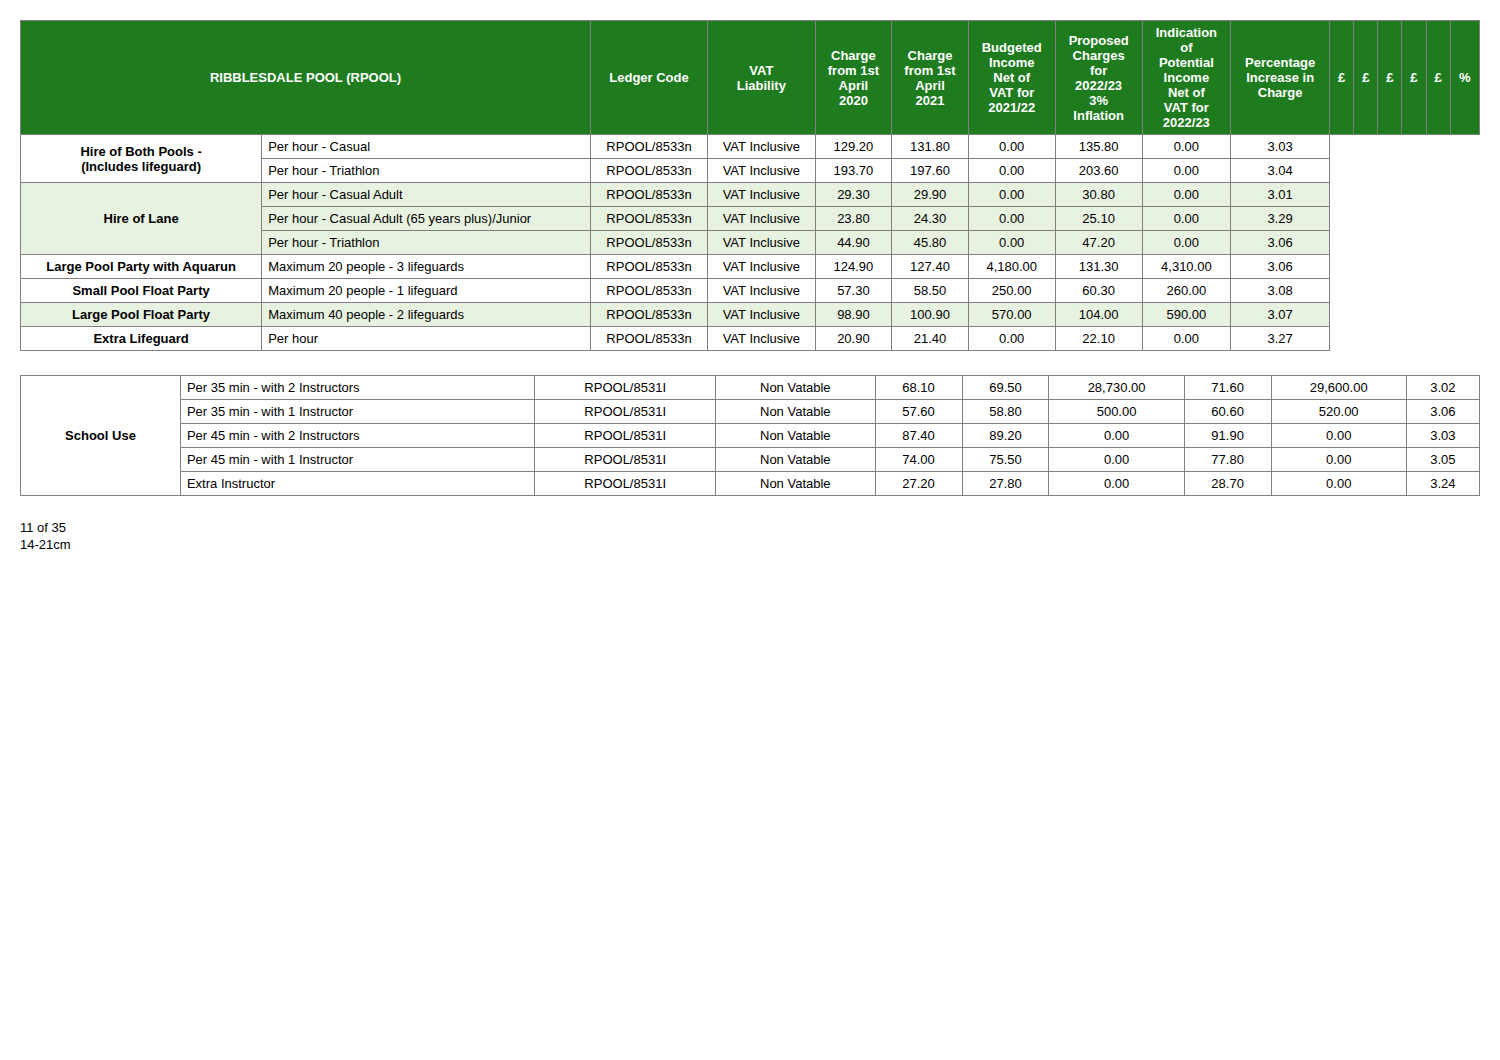| RIBBLESDALE POOL (RPOOL) | Ledger Code | VAT Liability | Charge from 1st April 2020 | Charge from 1st April 2021 | Budgeted Income Net of VAT for 2021/22 | Proposed Charges for 2022/23 3% Inflation | Indication of Potential Income Net of VAT for 2022/23 | Percentage Increase in Charge |
| --- | --- | --- | --- | --- | --- | --- | --- | --- |
| £ | £ | £ | £ | £ | % |
| Hire of Both Pools - (Includes lifeguard) | Per hour - Casual | RPOOL/8533n | VAT Inclusive | 129.20 | 131.80 | 0.00 | 135.80 | 0.00 | 3.03 |
| Per hour - Triathlon | RPOOL/8533n | VAT Inclusive | 193.70 | 197.60 | 0.00 | 203.60 | 0.00 | 3.04 |
| Hire of Lane | Per hour - Casual Adult | RPOOL/8533n | VAT Inclusive | 29.30 | 29.90 | 0.00 | 30.80 | 0.00 | 3.01 |
| Per hour - Casual Adult (65 years plus)/Junior | RPOOL/8533n | VAT Inclusive | 23.80 | 24.30 | 0.00 | 25.10 | 0.00 | 3.29 |
| Per hour - Triathlon | RPOOL/8533n | VAT Inclusive | 44.90 | 45.80 | 0.00 | 47.20 | 0.00 | 3.06 |
| Large Pool Party with Aquarun | Maximum 20 people - 3 lifeguards | RPOOL/8533n | VAT Inclusive | 124.90 | 127.40 | 4,180.00 | 131.30 | 4,310.00 | 3.06 |
| Small Pool Float Party | Maximum 20 people - 1 lifeguard | RPOOL/8533n | VAT Inclusive | 57.30 | 58.50 | 250.00 | 60.30 | 260.00 | 3.08 |
| Large Pool Float Party | Maximum 40 people - 2 lifeguards | RPOOL/8533n | VAT Inclusive | 98.90 | 100.90 | 570.00 | 104.00 | 590.00 | 3.07 |
| Extra Lifeguard | Per hour | RPOOL/8533n | VAT Inclusive | 20.90 | 21.40 | 0.00 | 22.10 | 0.00 | 3.27 |
| School Use | Per 35 min - with 2 Instructors | RPOOL/8531I | Non Vatable | 68.10 | 69.50 | 28,730.00 | 71.60 | 29,600.00 | 3.02 |
| Per 35 min - with 1 Instructor | RPOOL/8531I | Non Vatable | 57.60 | 58.80 | 500.00 | 60.60 | 520.00 | 3.06 |
| Per 45 min - with 2 Instructors | RPOOL/8531I | Non Vatable | 87.40 | 89.20 | 0.00 | 91.90 | 0.00 | 3.03 |
| Per 45 min - with 1 Instructor | RPOOL/8531I | Non Vatable | 74.00 | 75.50 | 0.00 | 77.80 | 0.00 | 3.05 |
| Extra Instructor | RPOOL/8531I | Non Vatable | 27.20 | 27.80 | 0.00 | 28.70 | 0.00 | 3.24 |
11 of 35
14-21cm